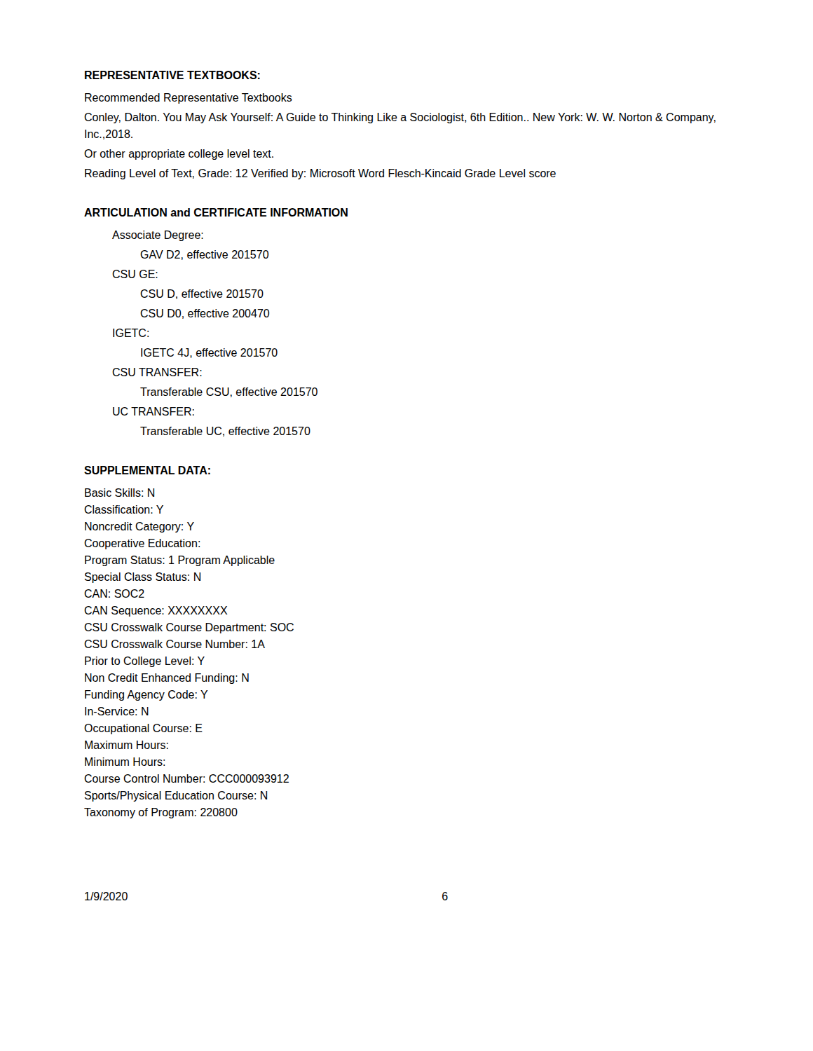Representative Textbooks:
Recommended Representative Textbooks
Conley, Dalton. You May Ask Yourself: A Guide to Thinking Like a Sociologist, 6th Edition.. New York: W. W. Norton & Company, Inc.,2018.
Or other appropriate college level text.
Reading Level of Text, Grade: 12 Verified by: Microsoft Word Flesch-Kincaid Grade Level score
ARTICULATION and CERTIFICATE INFORMATION
Associate Degree:
GAV D2, effective 201570
CSU GE:
CSU D, effective 201570
CSU D0, effective 200470
IGETC:
IGETC 4J, effective 201570
CSU TRANSFER:
Transferable CSU, effective 201570
UC TRANSFER:
Transferable UC, effective 201570
SUPPLEMENTAL DATA:
Basic Skills: N
Classification: Y
Noncredit Category: Y
Cooperative Education:
Program Status: 1 Program Applicable
Special Class Status: N
CAN: SOC2
CAN Sequence: XXXXXXXX
CSU Crosswalk Course Department: SOC
CSU Crosswalk Course Number: 1A
Prior to College Level: Y
Non Credit Enhanced Funding: N
Funding Agency Code: Y
In-Service: N
Occupational Course: E
Maximum Hours:
Minimum Hours:
Course Control Number: CCC000093912
Sports/Physical Education Course: N
Taxonomy of Program: 220800
1/9/2020 6